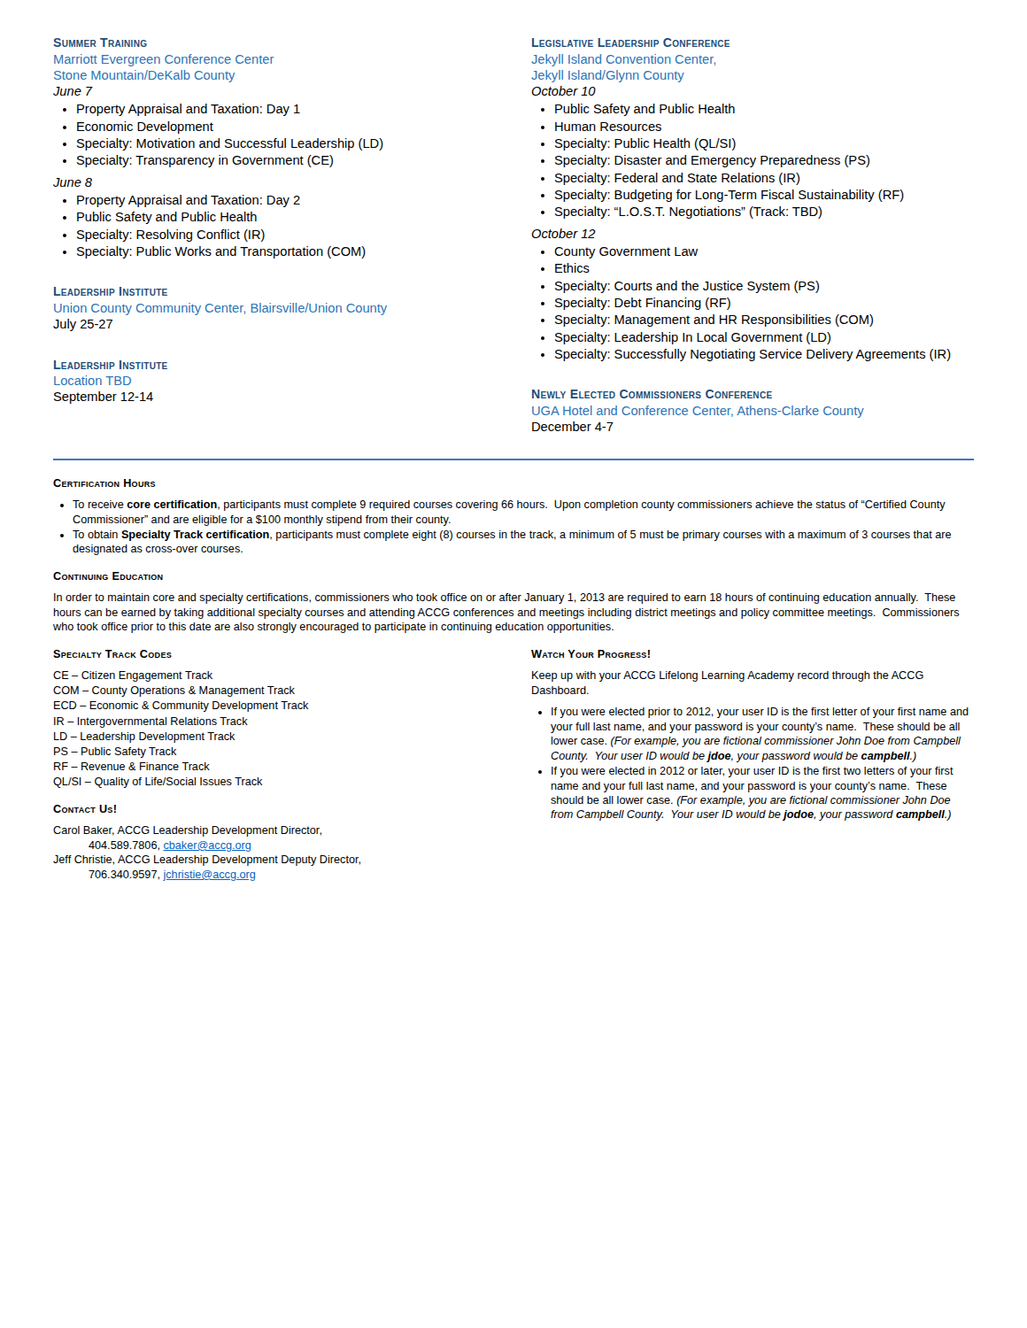Summer Training
Marriott Evergreen Conference Center
Stone Mountain/DeKalb County
June 7
Property Appraisal and Taxation: Day 1
Economic Development
Specialty: Motivation and Successful Leadership (LD)
Specialty: Transparency in Government (CE)
June 8
Property Appraisal and Taxation: Day 2
Public Safety and Public Health
Specialty: Resolving Conflict (IR)
Specialty: Public Works and Transportation (COM)
Leadership Institute
Union County Community Center, Blairsville/Union County
July 25-27
Leadership Institute
Location TBD
September 12-14
Legislative Leadership Conference
Jekyll Island Convention Center,
Jekyll Island/Glynn County
October 10
Public Safety and Public Health
Human Resources
Specialty: Public Health (QL/SI)
Specialty: Disaster and Emergency Preparedness (PS)
Specialty: Federal and State Relations (IR)
Specialty: Budgeting for Long-Term Fiscal Sustainability (RF)
Specialty: “L.O.S.T. Negotiations” (Track: TBD)
October 12
County Government Law
Ethics
Specialty: Courts and the Justice System (PS)
Specialty: Debt Financing (RF)
Specialty: Management and HR Responsibilities (COM)
Specialty: Leadership In Local Government (LD)
Specialty: Successfully Negotiating Service Delivery Agreements (IR)
Newly Elected Commissioners Conference
UGA Hotel and Conference Center, Athens-Clarke County
December 4-7
Certification Hours
To receive core certification, participants must complete 9 required courses covering 66 hours. Upon completion county commissioners achieve the status of “Certified County Commissioner” and are eligible for a $100 monthly stipend from their county.
To obtain Specialty Track certification, participants must complete eight (8) courses in the track, a minimum of 5 must be primary courses with a maximum of 3 courses that are designated as cross-over courses.
Continuing Education
In order to maintain core and specialty certifications, commissioners who took office on or after January 1, 2013 are required to earn 18 hours of continuing education annually. These hours can be earned by taking additional specialty courses and attending ACCG conferences and meetings including district meetings and policy committee meetings. Commissioners who took office prior to this date are also strongly encouraged to participate in continuing education opportunities.
Specialty Track Codes
CE – Citizen Engagement Track
COM – County Operations & Management Track
ECD – Economic & Community Development Track
IR – Intergovernmental Relations Track
LD – Leadership Development Track
PS – Public Safety Track
RF – Revenue & Finance Track
QL/SI – Quality of Life/Social Issues Track
Contact Us!
Carol Baker, ACCG Leadership Development Director,
404.589.7806, cbaker@accg.org
Jeff Christie, ACCG Leadership Development Deputy Director,
706.340.9597, jchristie@accg.org
Watch Your Progress!
Keep up with your ACCG Lifelong Learning Academy record through the ACCG Dashboard.
If you were elected prior to 2012, your user ID is the first letter of your first name and your full last name, and your password is your county’s name. These should be all lower case. (For example, you are fictional commissioner John Doe from Campbell County. Your user ID would be jdoe, your password would be campbell.)
If you were elected in 2012 or later, your user ID is the first two letters of your first name and your full last name, and your password is your county’s name. These should be all lower case. (For example, you are fictional commissioner John Doe from Campbell County. Your user ID would be jodoe, your password campbell.)